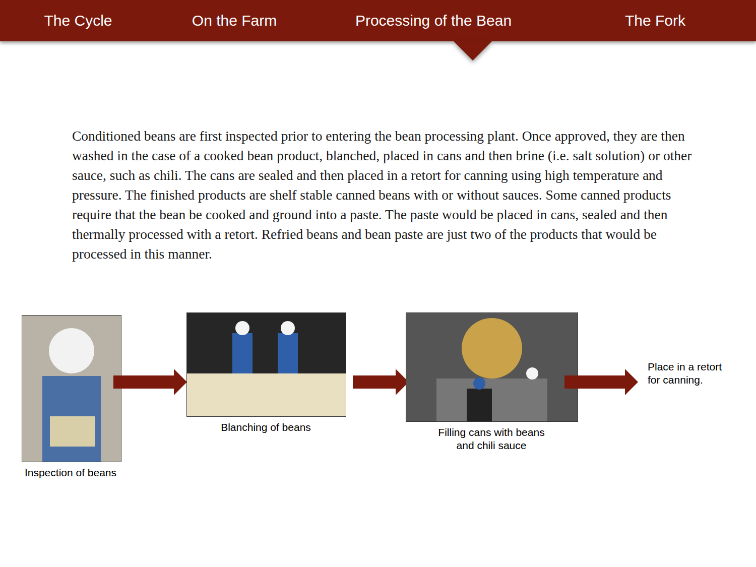The Cycle
On the Farm
Processing of the Bean
The Fork
Conditioned beans are first inspected prior to entering the bean processing plant. Once approved, they are then washed in the case of a cooked bean product, blanched, placed in cans and then brine (i.e. salt solution) or other sauce, such as chili. The cans are sealed and then placed in a retort for canning using high temperature and pressure. The finished products are shelf stable canned beans with or without sauces. Some canned products require that the bean be cooked and ground into a paste. The paste would be placed in cans, sealed and then thermally processed with a retort. Refried beans and bean paste are just two of the products that would be processed in this manner.
Inspection of beans
Blanching of beans
Filling cans with beans
and chili sauce
Place in a retort
for canning.